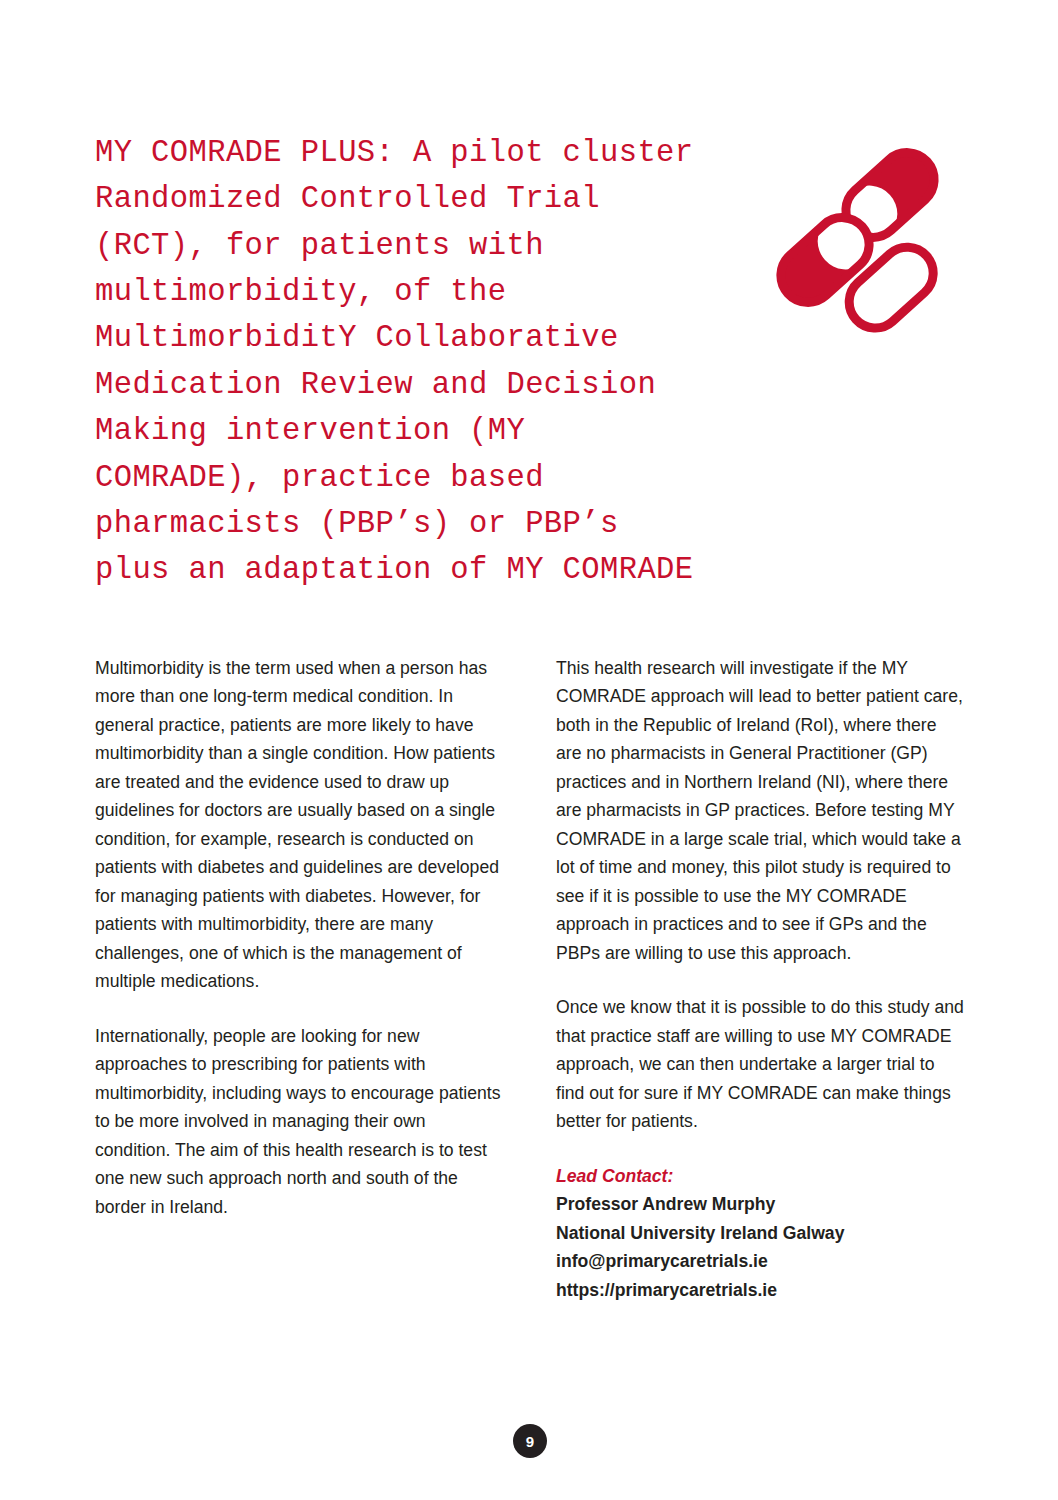MY COMRADE PLUS: A pilot cluster Randomized Controlled Trial (RCT), for patients with multimorbidity, of the MultimorbiditY Collaborative Medication Review and Decision Making intervention (MY COMRADE), practice based pharmacists (PBP’s) or PBP’s plus an adaptation of MY COMRADE
Multimorbidity is the term used when a person has more than one long-term medical condition. In general practice, patients are more likely to have multimorbidity than a single condition. How patients are treated and the evidence used to draw up guidelines for doctors are usually based on a single condition, for example, research is conducted on patients with diabetes and guidelines are developed for managing patients with diabetes. However, for patients with multimorbidity, there are many challenges, one of which is the management of multiple medications.
Internationally, people are looking for new approaches to prescribing for patients with multimorbidity, including ways to encourage patients to be more involved in managing their own condition. The aim of this health research is to test one new such approach north and south of the border in Ireland.
This health research will investigate if the MY COMRADE approach will lead to better patient care, both in the Republic of Ireland (RoI), where there are no pharmacists in General Practitioner (GP) practices and in Northern Ireland (NI), where there are pharmacists in GP practices. Before testing MY COMRADE in a large scale trial, which would take a lot of time and money, this pilot study is required to see if it is possible to use the MY COMRADE approach in practices and to see if GPs and the PBPs are willing to use this approach.
Once we know that it is possible to do this study and that practice staff are willing to use MY COMRADE approach, we can then undertake a larger trial to find out for sure if MY COMRADE can make things better for patients.
Lead Contact:
Professor Andrew Murphy
National University Ireland Galway
info@primarycaretrials.ie
https://primarycaretrials.ie
9